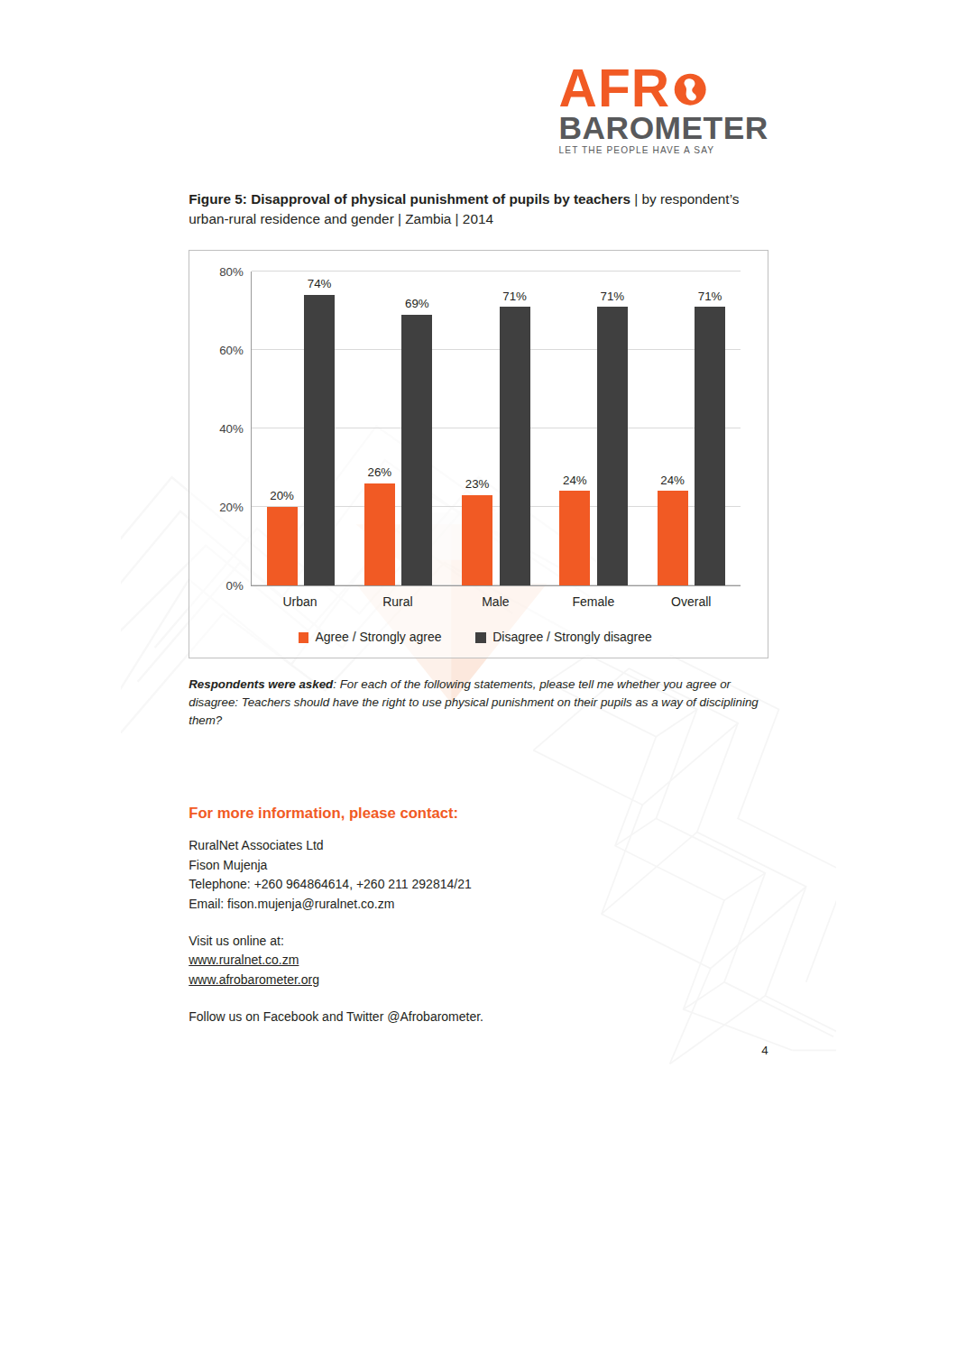AFR
BAROMETER
Let the people have a say
Figure 5: Disapproval of physical punishment of pupils by teachers | by respondent’s urban-rural residence and gender | Zambia | 2014
0%
20%
40%
60%
80%
20%
74%
26%
69%
23%
71%
24%
71%
24%
71%
Urban
Rural
Male
Female
Overall
Agree / Strongly agree
Disagree / Strongly disagree
Respondents were asked: For each of the following statements, please tell me whether you agree or disagree: Teachers should have the right to use physical punishment on their pupils as a way of disciplining them?
For more information, please contact:
RuralNet Associates Ltd
Fison Mujenja
Telephone: +260 964864614, +260 211 292814/21
Email: fison.mujenja@ruralnet.co.zm
Visit us online at:
www.ruralnet.co.zm
www.afrobarometer.org
Follow us on Facebook and Twitter @Afrobarometer.
4